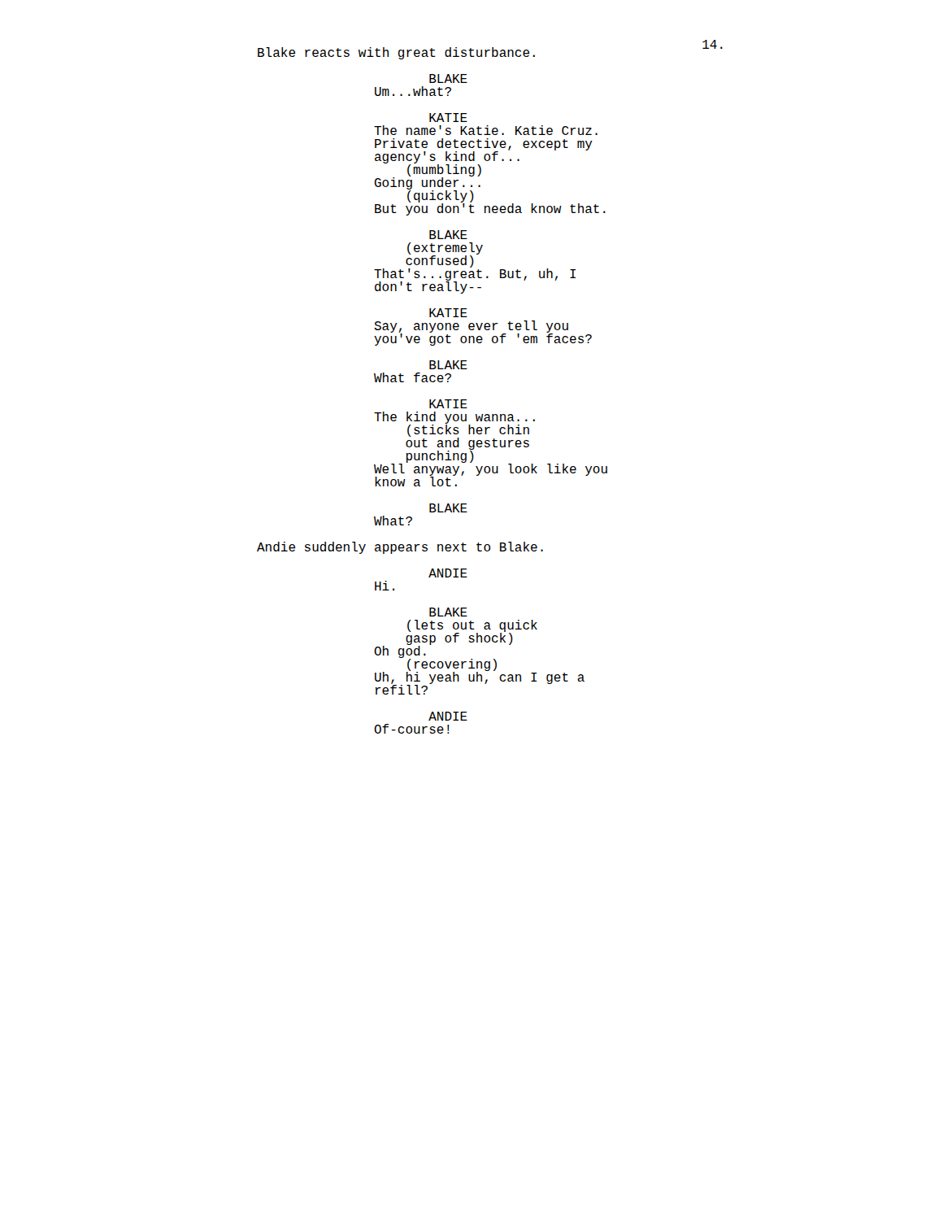14.
Blake reacts with great disturbance.
Blake
Um...what?
Katie
The name's Katie. Katie Cruz. Private detective, except my agency's kind of...
(mumbling)
Going under...
(quickly)
But you don't needa know that.
Blake
(extremely confused)
That's...great. But, uh, I don't really--
Katie
Say, anyone ever tell you you've got one of 'em faces?
Blake
What face?
Katie
The kind you wanna...
(sticks her chin out and gestures punching)
Well anyway, you look like you know a lot.
Blake
What?
Andie suddenly appears next to Blake.
Andie
Hi.
Blake
(lets out a quick gasp of shock)
Oh god.
(recovering)
Uh, hi yeah uh, can I get a refill?
Andie
Of-course!